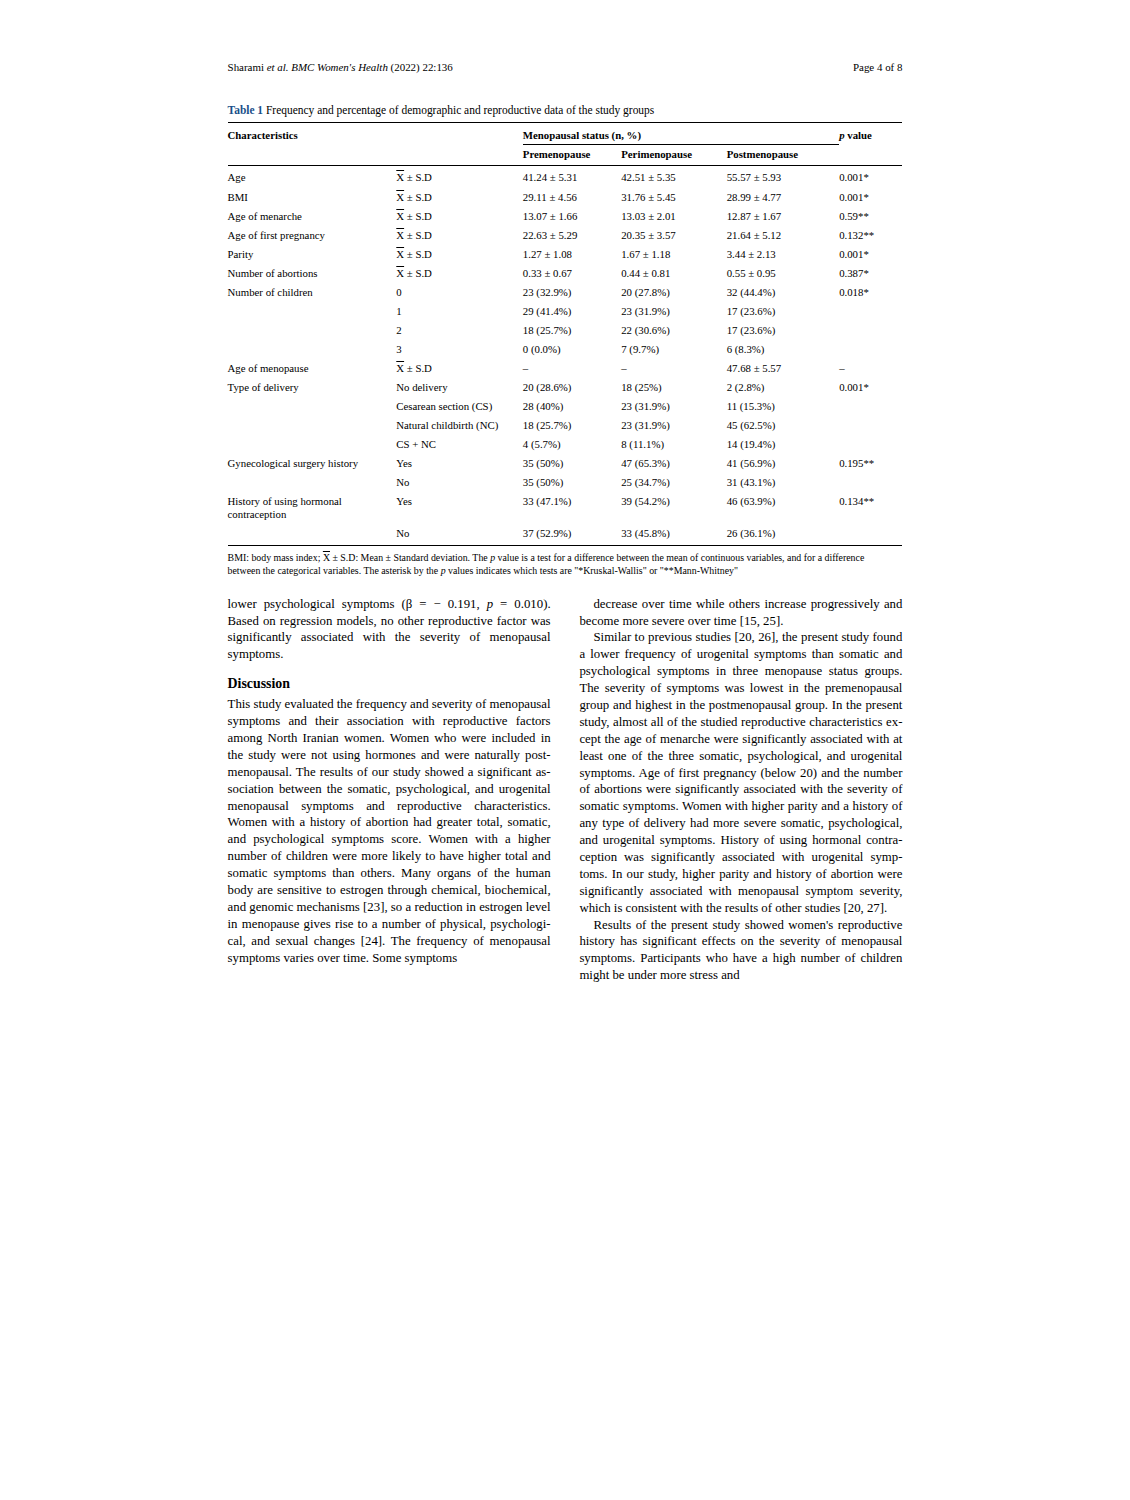Sharami et al. BMC Women's Health (2022) 22:136
Page 4 of 8
Table 1 Frequency and percentage of demographic and reproductive data of the study groups
| Characteristics | | Menopausal status (n, %) | p value |
| --- | --- | --- | --- |
| | | Premenopause | Perimenopause | Postmenopause | |
| Age | X ± S.D | 41.24 ± 5.31 | 42.51 ± 5.35 | 55.57 ± 5.93 | 0.001* |
| BMI | X ± S.D | 29.11 ± 4.56 | 31.76 ± 5.45 | 28.99 ± 4.77 | 0.001* |
| Age of menarche | X ± S.D | 13.07 ± 1.66 | 13.03 ± 2.01 | 12.87 ± 1.67 | 0.59** |
| Age of first pregnancy | X ± S.D | 22.63 ± 5.29 | 20.35 ± 3.57 | 21.64 ± 5.12 | 0.132** |
| Parity | X ± S.D | 1.27 ± 1.08 | 1.67 ± 1.18 | 3.44 ± 2.13 | 0.001* |
| Number of abortions | X ± S.D | 0.33 ± 0.67 | 0.44 ± 0.81 | 0.55 ± 0.95 | 0.387* |
| Number of children | 0 | 23 (32.9%) | 20 (27.8%) | 32 (44.4%) | 0.018* |
| | 1 | 29 (41.4%) | 23 (31.9%) | 17 (23.6%) | |
| | 2 | 18 (25.7%) | 22 (30.6%) | 17 (23.6%) | |
| | 3 | 0 (0.0%) | 7 (9.7%) | 6 (8.3%) | |
| Age of menopause | X ± S.D | – | – | 47.68 ± 5.57 | – |
| Type of delivery | No delivery | 20 (28.6%) | 18 (25%) | 2 (2.8%) | 0.001* |
| | Cesarean section (CS) | 28 (40%) | 23 (31.9%) | 11 (15.3%) | |
| | Natural childbirth (NC) | 18 (25.7%) | 23 (31.9%) | 45 (62.5%) | |
| | CS + NC | 4 (5.7%) | 8 (11.1%) | 14 (19.4%) | |
| Gynecological surgery history | Yes | 35 (50%) | 47 (65.3%) | 41 (56.9%) | 0.195** |
| | No | 35 (50%) | 25 (34.7%) | 31 (43.1%) | |
| History of using hormonal contraception | Yes | 33 (47.1%) | 39 (54.2%) | 46 (63.9%) | 0.134** |
| | No | 37 (52.9%) | 33 (45.8%) | 26 (36.1%) | |
| BMI: body mass index; X ± S.D: Mean ± Standard deviation. The p value is a test for a difference between the mean of continuous variables, and for a difference between the categorical variables. The asterisk by the p values indicates which tests are "*Kruskal-Wallis" or "**Mann-Whitney" |
lower psychological symptoms (β = − 0.191, p = 0.010). Based on regression models, no other reproductive factor was significantly associated with the severity of menopausal symptoms.
Discussion
This study evaluated the frequency and severity of menopausal symptoms and their association with reproductive factors among North Iranian women. Women who were included in the study were not using hormones and were naturally postmenopausal. The results of our study showed a significant association between the somatic, psychological, and urogenital menopausal symptoms and reproductive characteristics. Women with a history of abortion had greater total, somatic, and psychological symptoms score. Women with a higher number of children were more likely to have higher total and somatic symptoms than others. Many organs of the human body are sensitive to estrogen through chemical, biochemical, and genomic mechanisms [23], so a reduction in estrogen level in menopause gives rise to a number of physical, psychological, and sexual changes [24]. The frequency of menopausal symptoms varies over time. Some symptoms
decrease over time while others increase progressively and become more severe over time [15, 25].
Similar to previous studies [20, 26], the present study found a lower frequency of urogenital symptoms than somatic and psychological symptoms in three menopause status groups. The severity of symptoms was lowest in the premenopausal group and highest in the postmenopausal group. In the present study, almost all of the studied reproductive characteristics except the age of menarche were significantly associated with at least one of the three somatic, psychological, and urogenital symptoms. Age of first pregnancy (below 20) and the number of abortions were significantly associated with the severity of somatic symptoms. Women with higher parity and a history of any type of delivery had more severe somatic, psychological, and urogenital symptoms. History of using hormonal contraception was significantly associated with urogenital symptoms. In our study, higher parity and history of abortion were significantly associated with menopausal symptom severity, which is consistent with the results of other studies [20, 27].
Results of the present study showed women's reproductive history has significant effects on the severity of menopausal symptoms. Participants who have a high number of children might be under more stress and